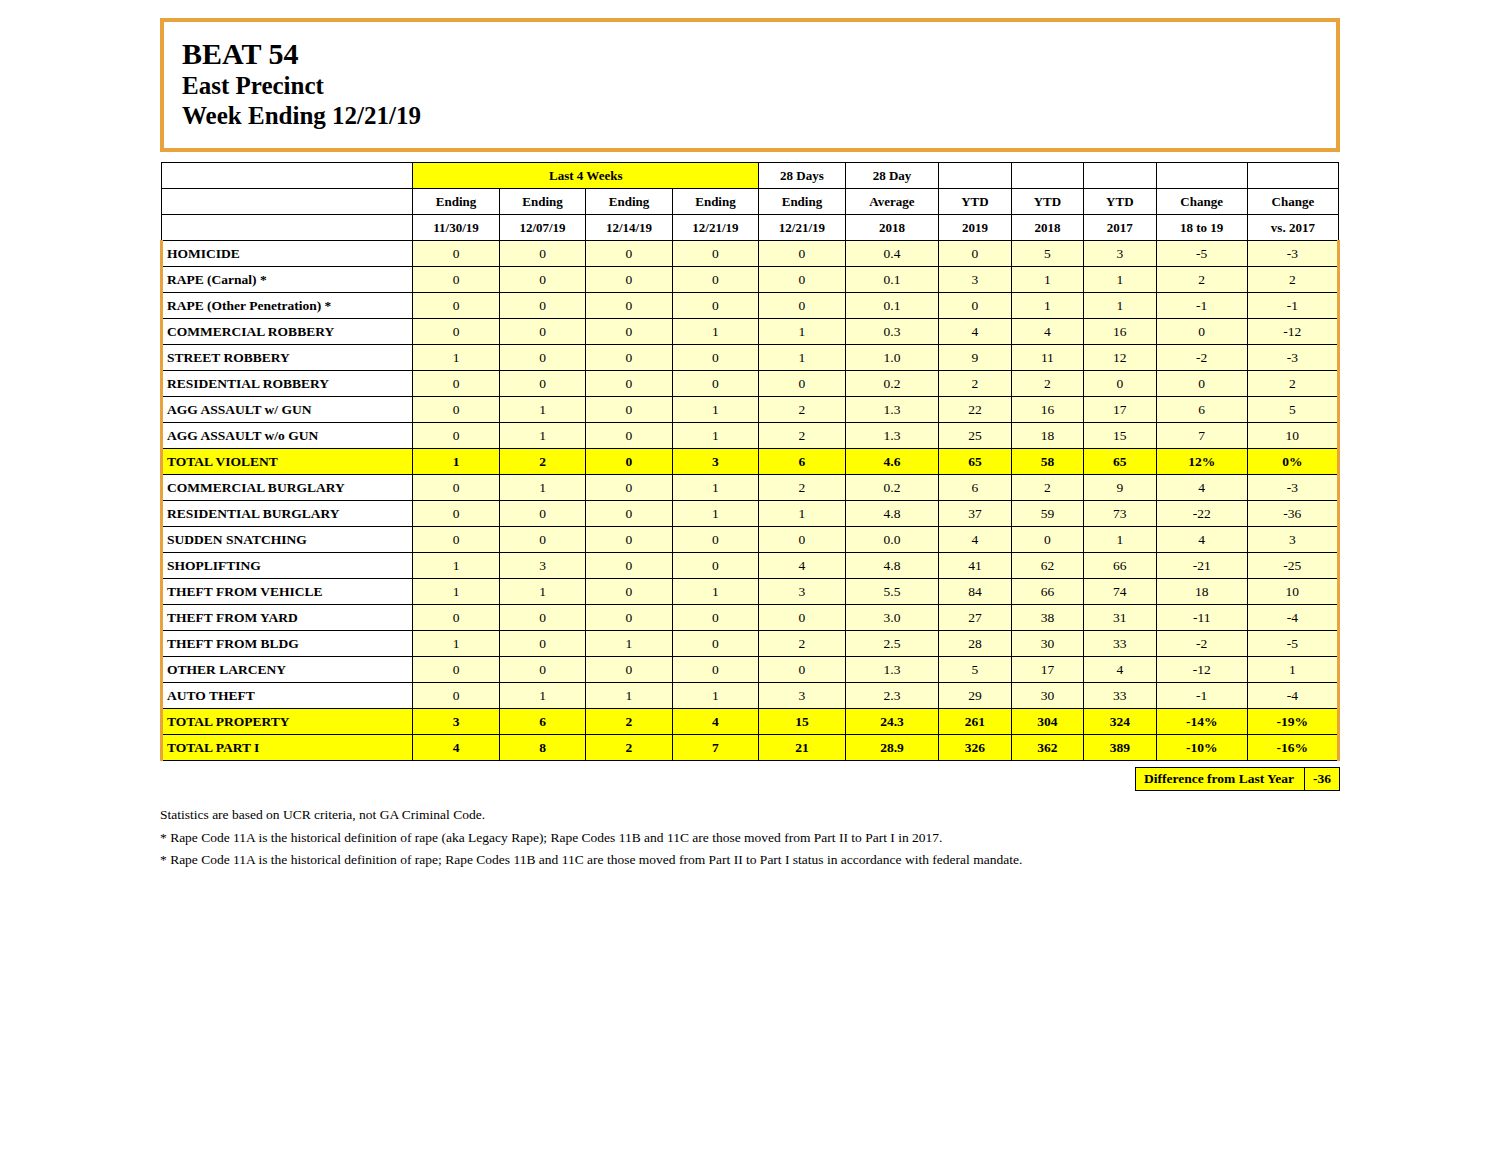BEAT 54
East Precinct
Week Ending 12/21/19
| | Last 4 Weeks | 28 Days | 28 Day | | | | | |
| --- | --- | --- | --- | --- | --- | --- | --- | --- |
| | Ending | Ending | Ending | Ending | Ending | Average | YTD | YTD | YTD | Change | Change |
| | 11/30/19 | 12/07/19 | 12/14/19 | 12/21/19 | 12/21/19 | 2018 | 2019 | 2018 | 2017 | 18 to 19 | vs. 2017 |
| HOMICIDE | 0 | 0 | 0 | 0 | 0 | 0.4 | 0 | 5 | 3 | -5 | -3 |
| RAPE (Carnal) * | 0 | 0 | 0 | 0 | 0 | 0.1 | 3 | 1 | 1 | 2 | 2 |
| RAPE (Other Penetration) * | 0 | 0 | 0 | 0 | 0 | 0.1 | 0 | 1 | 1 | -1 | -1 |
| COMMERCIAL ROBBERY | 0 | 0 | 0 | 1 | 1 | 0.3 | 4 | 4 | 16 | 0 | -12 |
| STREET ROBBERY | 1 | 0 | 0 | 0 | 1 | 1.0 | 9 | 11 | 12 | -2 | -3 |
| RESIDENTIAL ROBBERY | 0 | 0 | 0 | 0 | 0 | 0.2 | 2 | 2 | 0 | 0 | 2 |
| AGG ASSAULT w/ GUN | 0 | 1 | 0 | 1 | 2 | 1.3 | 22 | 16 | 17 | 6 | 5 |
| AGG ASSAULT w/o GUN | 0 | 1 | 0 | 1 | 2 | 1.3 | 25 | 18 | 15 | 7 | 10 |
| TOTAL VIOLENT | 1 | 2 | 0 | 3 | 6 | 4.6 | 65 | 58 | 65 | 12% | 0% |
| COMMERCIAL BURGLARY | 0 | 1 | 0 | 1 | 2 | 0.2 | 6 | 2 | 9 | 4 | -3 |
| RESIDENTIAL BURGLARY | 0 | 0 | 0 | 1 | 1 | 4.8 | 37 | 59 | 73 | -22 | -36 |
| SUDDEN SNATCHING | 0 | 0 | 0 | 0 | 0 | 0.0 | 4 | 0 | 1 | 4 | 3 |
| SHOPLIFTING | 1 | 3 | 0 | 0 | 4 | 4.8 | 41 | 62 | 66 | -21 | -25 |
| THEFT FROM VEHICLE | 1 | 1 | 0 | 1 | 3 | 5.5 | 84 | 66 | 74 | 18 | 10 |
| THEFT FROM YARD | 0 | 0 | 0 | 0 | 0 | 3.0 | 27 | 38 | 31 | -11 | -4 |
| THEFT FROM BLDG | 1 | 0 | 1 | 0 | 2 | 2.5 | 28 | 30 | 33 | -2 | -5 |
| OTHER LARCENY | 0 | 0 | 0 | 0 | 0 | 1.3 | 5 | 17 | 4 | -12 | 1 |
| AUTO THEFT | 0 | 1 | 1 | 1 | 3 | 2.3 | 29 | 30 | 33 | -1 | -4 |
| TOTAL PROPERTY | 3 | 6 | 2 | 4 | 15 | 24.3 | 261 | 304 | 324 | -14% | -19% |
| TOTAL PART I | 4 | 8 | 2 | 7 | 21 | 28.9 | 326 | 362 | 389 | -10% | -16% |
| Difference from Last Year | -36 |
Statistics are based on UCR criteria, not GA Criminal Code.
* Rape Code 11A is the historical definition of rape (aka Legacy Rape); Rape Codes 11B and 11C are those moved from Part II to Part I in 2017.
* Rape Code 11A is the historical definition of rape; Rape Codes 11B and 11C are those moved from Part II to Part I status in accordance with federal mandate.